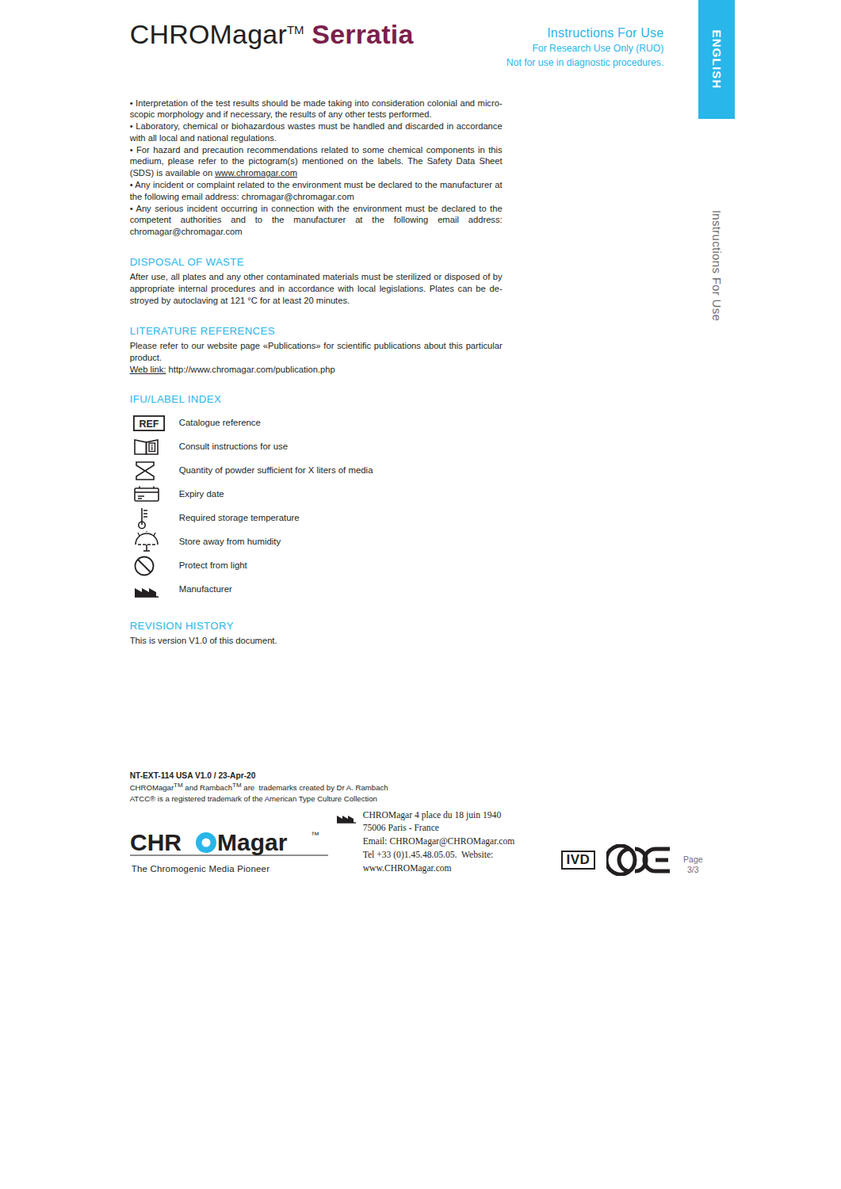ENGLISH
Instructions For Use
CHROMagar TM Serratia
Instructions For Use
For Research Use Only (RUO)
Not for use in diagnostic procedures.
• Interpretation of the test results should be made taking into consideration colonial and microscopic morphology and if necessary, the results of any other tests performed.
• Laboratory, chemical or biohazardous wastes must be handled and discarded in accordance with all local and national regulations.
• For hazard and precaution recommendations related to some chemical components in this medium, please refer to the pictogram(s) mentioned on the labels. The Safety Data Sheet (SDS) is available on www.chromagar.com
• Any incident or complaint related to the environment must be declared to the manufacturer at the following email address: chromagar@chromagar.com
• Any serious incident occurring in connection with the environment must be declared to the competent authorities and to the manufacturer at the following email address: chromagar@chromagar.com
Disposal of waste
After use, all plates and any other contaminated materials must be sterilized or disposed of by appropriate internal procedures and in accordance with local legislations. Plates can be destroyed by autoclaving at 121 °C for at least 20 minutes.
Literature references
Please refer to our website page «Publications» for scientific publications about this particular product.
Web link: http://www.chromagar.com/publication.php
IFU/Label index
REF
Catalogue reference
Consult instructions for use
Quantity of powder sufficient for X liters of media
Expiry date
Required storage temperature
Store away from humidity
Protect from light
Manufacturer
Revision history
This is version V1.0 of this document.
NT-EXT-114 USA V1.0 / 23-Apr-20
CHROMagarTM and RambachTM are trademarks created by Dr A. Rambach
ATCC® is a registered trademark of the American Type Culture Collection
CHR Magar ™
The Chromogenic Media Pioneer
CHROMagar 4 place du 18 juin 1940
75006 Paris - France
Email: CHROMagar@CHROMagar.com
Tel +33 (0)1.45.48.05.05. Website: www.CHROMagar.com
IVD
Page
3/3